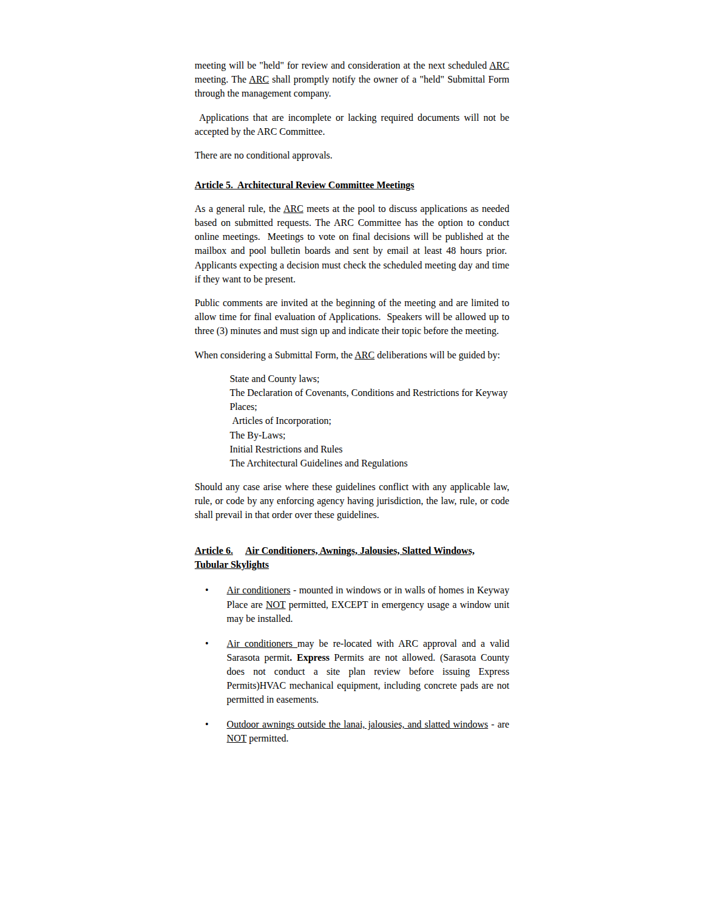meeting will be "held" for review and consideration at the next scheduled ARC meeting. The ARC shall promptly notify the owner of a "held" Submittal Form through the management company.
Applications that are incomplete or lacking required documents will not be accepted by the ARC Committee.
There are no conditional approvals.
Article 5. Architectural Review Committee Meetings
As a general rule, the ARC meets at the pool to discuss applications as needed based on submitted requests. The ARC Committee has the option to conduct online meetings. Meetings to vote on final decisions will be published at the mailbox and pool bulletin boards and sent by email at least 48 hours prior. Applicants expecting a decision must check the scheduled meeting day and time if they want to be present.
Public comments are invited at the beginning of the meeting and are limited to allow time for final evaluation of Applications. Speakers will be allowed up to three (3) minutes and must sign up and indicate their topic before the meeting.
When considering a Submittal Form, the ARC deliberations will be guided by:
State and County laws;
The Declaration of Covenants, Conditions and Restrictions for Keyway Places;
Articles of Incorporation;
The By-Laws;
Initial Restrictions and Rules
The Architectural Guidelines and Regulations
Should any case arise where these guidelines conflict with any applicable law, rule, or code by any enforcing agency having jurisdiction, the law, rule, or code shall prevail in that order over these guidelines.
Article 6. Air Conditioners, Awnings, Jalousies, Slatted Windows, Tubular Skylights
Air conditioners - mounted in windows or in walls of homes in Keyway Place are NOT permitted, EXCEPT in emergency usage a window unit may be installed.
Air conditioners may be re-located with ARC approval and a valid Sarasota permit. Express Permits are not allowed. (Sarasota County does not conduct a site plan review before issuing Express Permits)HVAC mechanical equipment, including concrete pads are not permitted in easements.
Outdoor awnings outside the lanai, jalousies, and slatted windows - are NOT permitted.